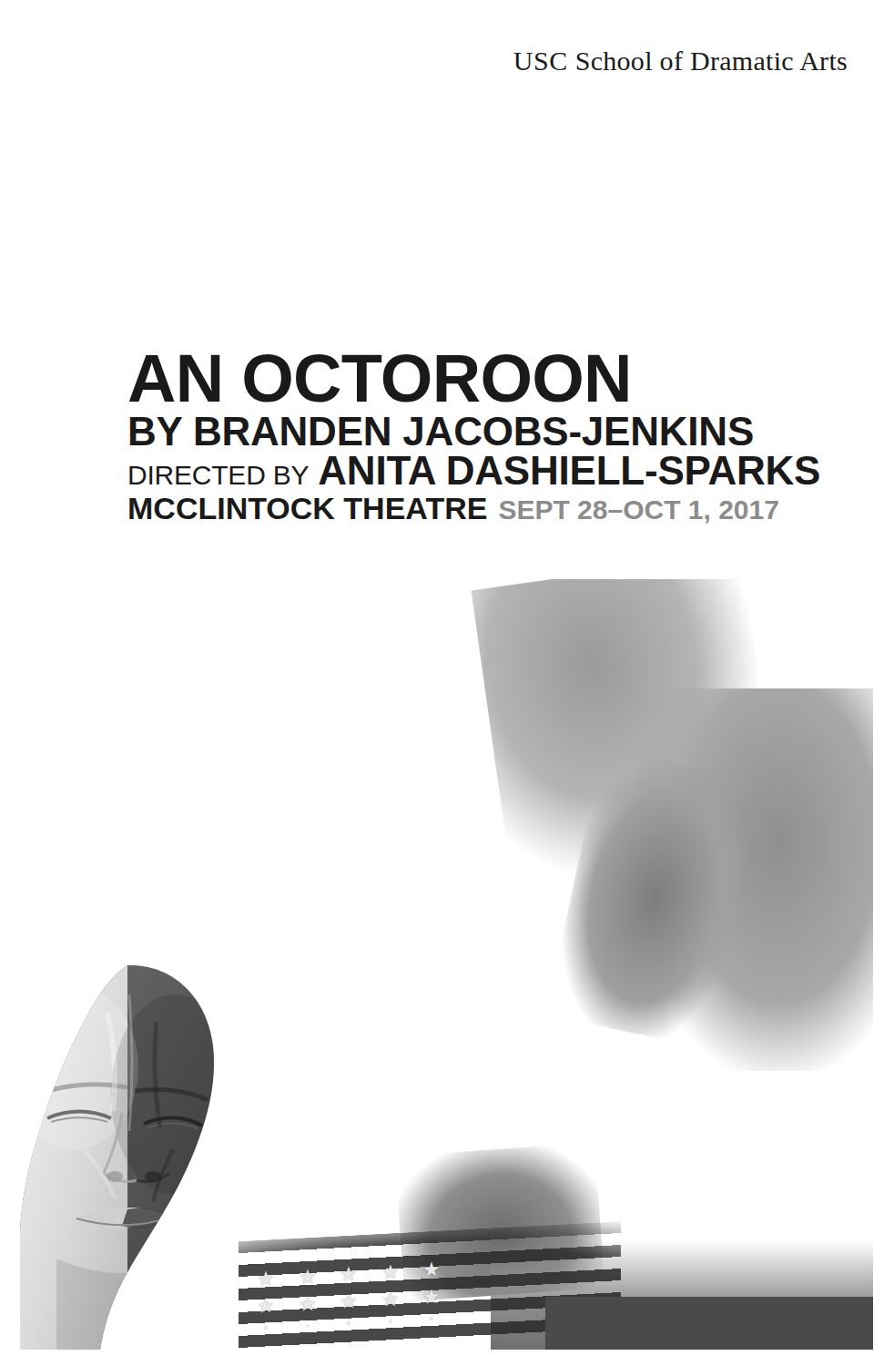USC School of Dramatic Arts
An Octoroon
By Branden Jacobs-Jenkins
Directed by Anita Dashiell-Sparks
McClintock Theatre Sept 28–Oct 1, 2017
★ ★ ★ ★ ★ ★ ★ ★ ★ ★ ★ ★ ★ ★ ★ ★ ★ ★